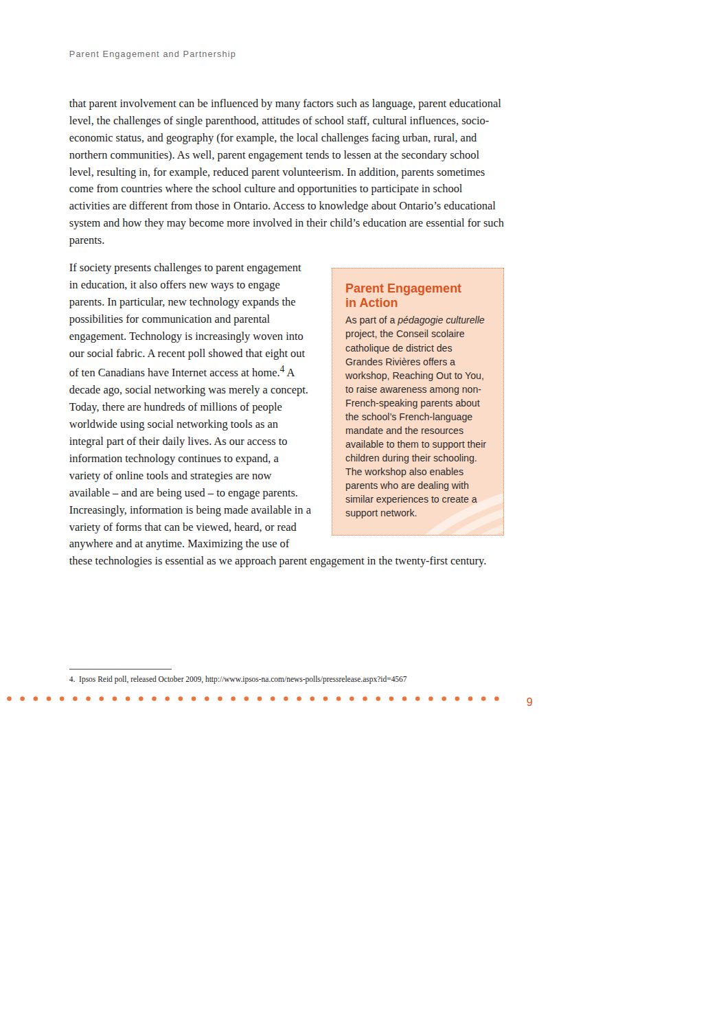Parent Engagement and Partnership
that parent involvement can be influenced by many factors such as language, parent educational level, the challenges of single parenthood, attitudes of school staff, cultural influences, socio-economic status, and geography (for example, the local challenges facing urban, rural, and northern communities). As well, parent engagement tends to lessen at the secondary school level, resulting in, for example, reduced parent volunteerism. In addition, parents sometimes come from countries where the school culture and opportunities to participate in school activities are different from those in Ontario. Access to knowledge about Ontario’s educational system and how they may become more involved in their child’s education are essential for such parents.
Parent Engagement
in Action
As part of a pédagogie culturelle project, the Conseil scolaire catholique de district des Grandes Rivières offers a workshop, Reaching Out to You, to raise awareness among non-French-speaking parents about the school’s French-language mandate and the resources available to them to support their children during their schooling. The workshop also enables parents who are dealing with similar experiences to create a support network.
If society presents challenges to parent engagement in education, it also offers new ways to engage parents. In particular, new technology expands the possibilities for communication and parental engagement. Technology is increasingly woven into our social fabric. A recent poll showed that eight out of ten Canadians have Internet access at home.4 A decade ago, social networking was merely a concept. Today, there are hundreds of millions of people worldwide using social networking tools as an integral part of their daily lives. As our access to information technology continues to expand, a variety of online tools and strategies are now available – and are being used – to engage parents. Increasingly, information is being made available in a variety of forms that can be viewed, heard, or read anywhere and at anytime. Maximizing the use of these technologies is essential as we approach parent engagement in the twenty-first century.
4. Ipsos Reid poll, released October 2009, http://www.ipsos-na.com/news-polls/pressrelease.aspx?id=4567
9